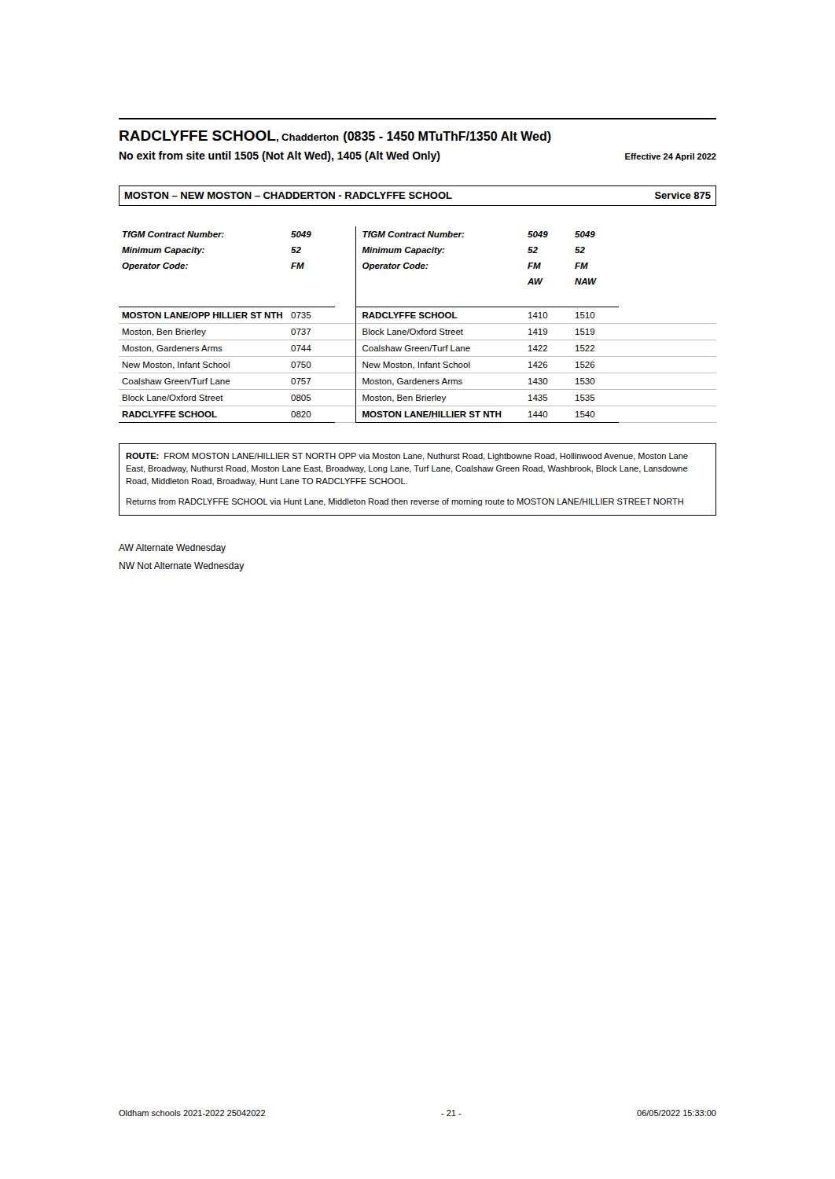RADCLYFFE SCHOOL, Chadderton (0835 - 1450 MTuThF/1350 Alt Wed)
No exit from site until 1505 (Not Alt Wed), 1405 (Alt Wed Only) Effective 24 April 2022
MOSTON – NEW MOSTON – CHADDERTON - RADCLYFFE SCHOOL Service 875
| TfGM Contract Number: | 5049 | | TfGM Contract Number: | 5049 | 5049 | |
| Minimum Capacity: | 52 | | Minimum Capacity: | 52 | 52 | |
| Operator Code: | FM | | Operator Code: | FM | FM | |
| | | | | AW | NAW | |
| MOSTON LANE/OPP HILLIER ST NTH | 0735 | | RADCLYFFE SCHOOL | 1410 | 1510 | |
| Moston, Ben Brierley | 0737 | | Block Lane/Oxford Street | 1419 | 1519 | |
| Moston, Gardeners Arms | 0744 | | Coalshaw Green/Turf Lane | 1422 | 1522 | |
| New Moston, Infant School | 0750 | | New Moston, Infant School | 1426 | 1526 | |
| Coalshaw Green/Turf Lane | 0757 | | Moston, Gardeners Arms | 1430 | 1530 | |
| Block Lane/Oxford Street | 0805 | | Moston, Ben Brierley | 1435 | 1535 | |
| RADCLYFFE SCHOOL | 0820 | | MOSTON LANE/HILLIER ST NTH | 1440 | 1540 | |
ROUTE: FROM MOSTON LANE/HILLIER ST NORTH OPP via Moston Lane, Nuthurst Road, Lightbowne Road, Hollinwood Avenue, Moston Lane East, Broadway, Nuthurst Road, Moston Lane East, Broadway, Long Lane, Turf Lane, Coalshaw Green Road, Washbrook, Block Lane, Lansdowne Road, Middleton Road, Broadway, Hunt Lane TO RADCLYFFE SCHOOL.
Returns from RADCLYFFE SCHOOL via Hunt Lane, Middleton Road then reverse of morning route to MOSTON LANE/HILLIER STREET NORTH
AW Alternate Wednesday
NW Not Alternate Wednesday
Oldham schools 2021-2022 25042022 06/05/2022 15:33:00
- 21 -